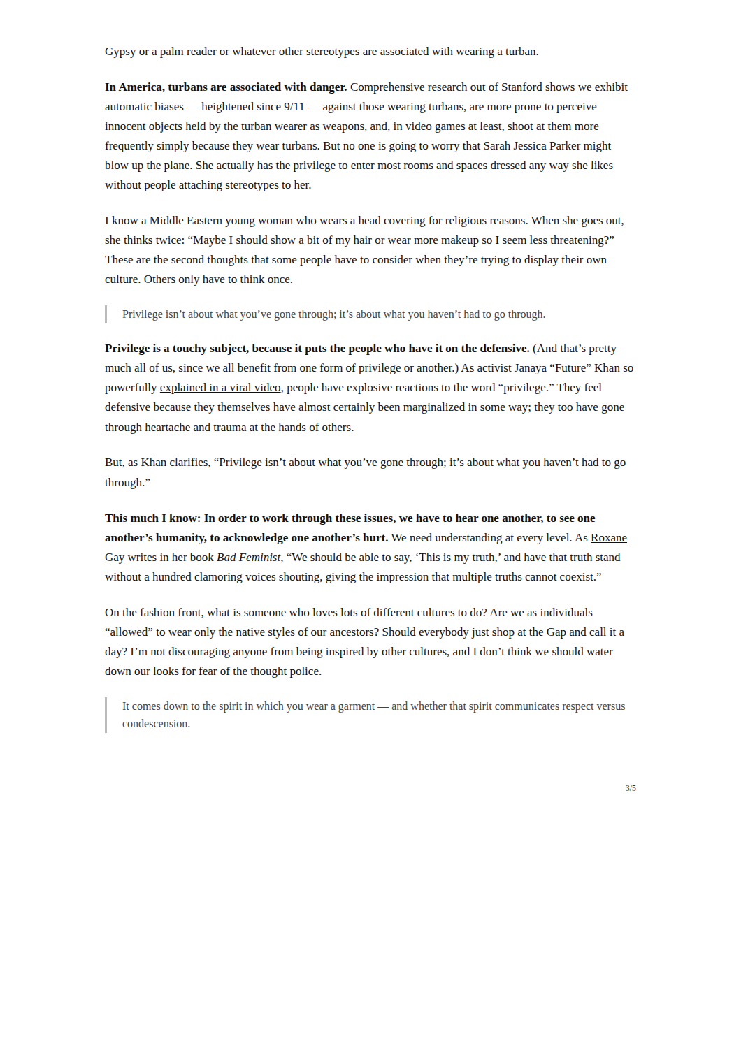Gypsy or a palm reader or whatever other stereotypes are associated with wearing a turban.
In America, turbans are associated with danger. Comprehensive research out of Stanford shows we exhibit automatic biases — heightened since 9/11 — against those wearing turbans, are more prone to perceive innocent objects held by the turban wearer as weapons, and, in video games at least, shoot at them more frequently simply because they wear turbans. But no one is going to worry that Sarah Jessica Parker might blow up the plane. She actually has the privilege to enter most rooms and spaces dressed any way she likes without people attaching stereotypes to her.
I know a Middle Eastern young woman who wears a head covering for religious reasons. When she goes out, she thinks twice: “Maybe I should show a bit of my hair or wear more makeup so I seem less threatening?” These are the second thoughts that some people have to consider when they’re trying to display their own culture. Others only have to think once.
Privilege isn’t about what you’ve gone through; it’s about what you haven’t had to go through.
Privilege is a touchy subject, because it puts the people who have it on the defensive. (And that’s pretty much all of us, since we all benefit from one form of privilege or another.) As activist Janaya “Future” Khan so powerfully explained in a viral video, people have explosive reactions to the word “privilege.” They feel defensive because they themselves have almost certainly been marginalized in some way; they too have gone through heartache and trauma at the hands of others.
But, as Khan clarifies, “Privilege isn’t about what you’ve gone through; it’s about what you haven’t had to go through.”
This much I know: In order to work through these issues, we have to hear one another, to see one another’s humanity, to acknowledge one another’s hurt. We need understanding at every level. As Roxane Gay writes in her book Bad Feminist, “We should be able to say, ‘This is my truth,’ and have that truth stand without a hundred clamoring voices shouting, giving the impression that multiple truths cannot coexist.”
On the fashion front, what is someone who loves lots of different cultures to do? Are we as individuals “allowed” to wear only the native styles of our ancestors? Should everybody just shop at the Gap and call it a day? I’m not discouraging anyone from being inspired by other cultures, and I don’t think we should water down our looks for fear of the thought police.
It comes down to the spirit in which you wear a garment — and whether that spirit communicates respect versus condescension.
3/5